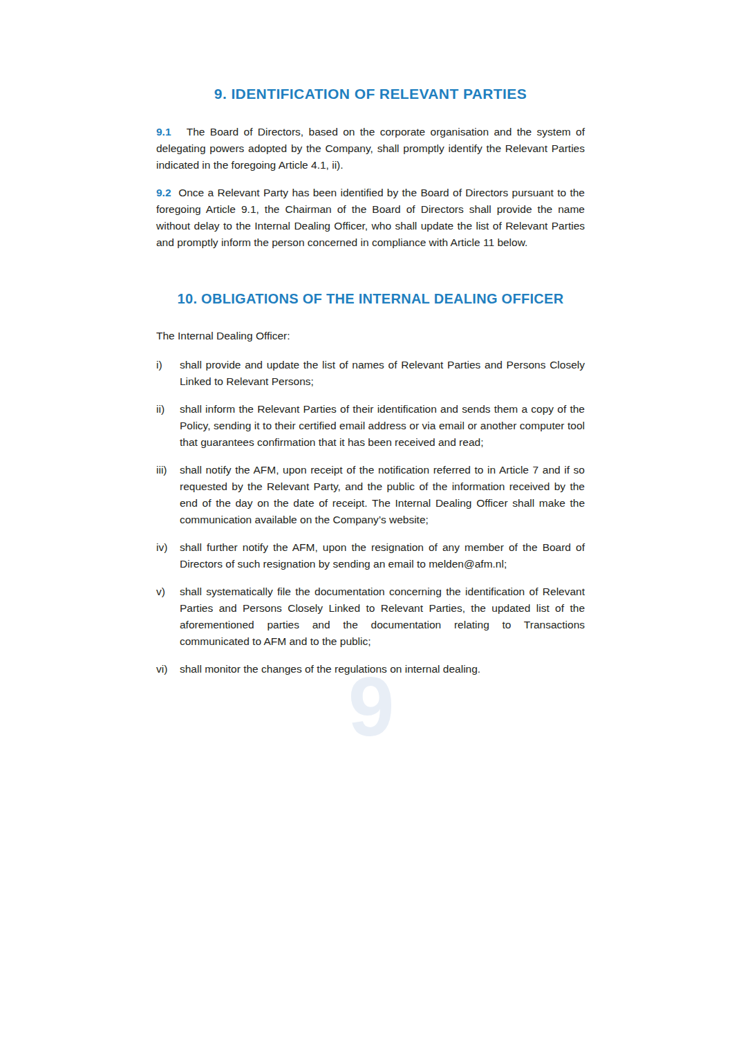9. IDENTIFICATION OF RELEVANT PARTIES
9.1 The Board of Directors, based on the corporate organisation and the system of delegating powers adopted by the Company, shall promptly identify the Relevant Parties indicated in the foregoing Article 4.1, ii).
9.2 Once a Relevant Party has been identified by the Board of Directors pursuant to the foregoing Article 9.1, the Chairman of the Board of Directors shall provide the name without delay to the Internal Dealing Officer, who shall update the list of Relevant Parties and promptly inform the person concerned in compliance with Article 11 below.
10. OBLIGATIONS OF THE INTERNAL DEALING OFFICER
The Internal Dealing Officer:
i) shall provide and update the list of names of Relevant Parties and Persons Closely Linked to Relevant Persons;
ii) shall inform the Relevant Parties of their identification and sends them a copy of the Policy, sending it to their certified email address or via email or another computer tool that guarantees confirmation that it has been received and read;
iii) shall notify the AFM, upon receipt of the notification referred to in Article 7 and if so requested by the Relevant Party, and the public of the information received by the end of the day on the date of receipt. The Internal Dealing Officer shall make the communication available on the Company’s website;
iv) shall further notify the AFM, upon the resignation of any member of the Board of Directors of such resignation by sending an email to melden@afm.nl;
v) shall systematically file the documentation concerning the identification of Relevant Parties and Persons Closely Linked to Relevant Parties, the updated list of the aforementioned parties and the documentation relating to Transactions communicated to AFM and to the public;
vi) shall monitor the changes of the regulations on internal dealing.
9